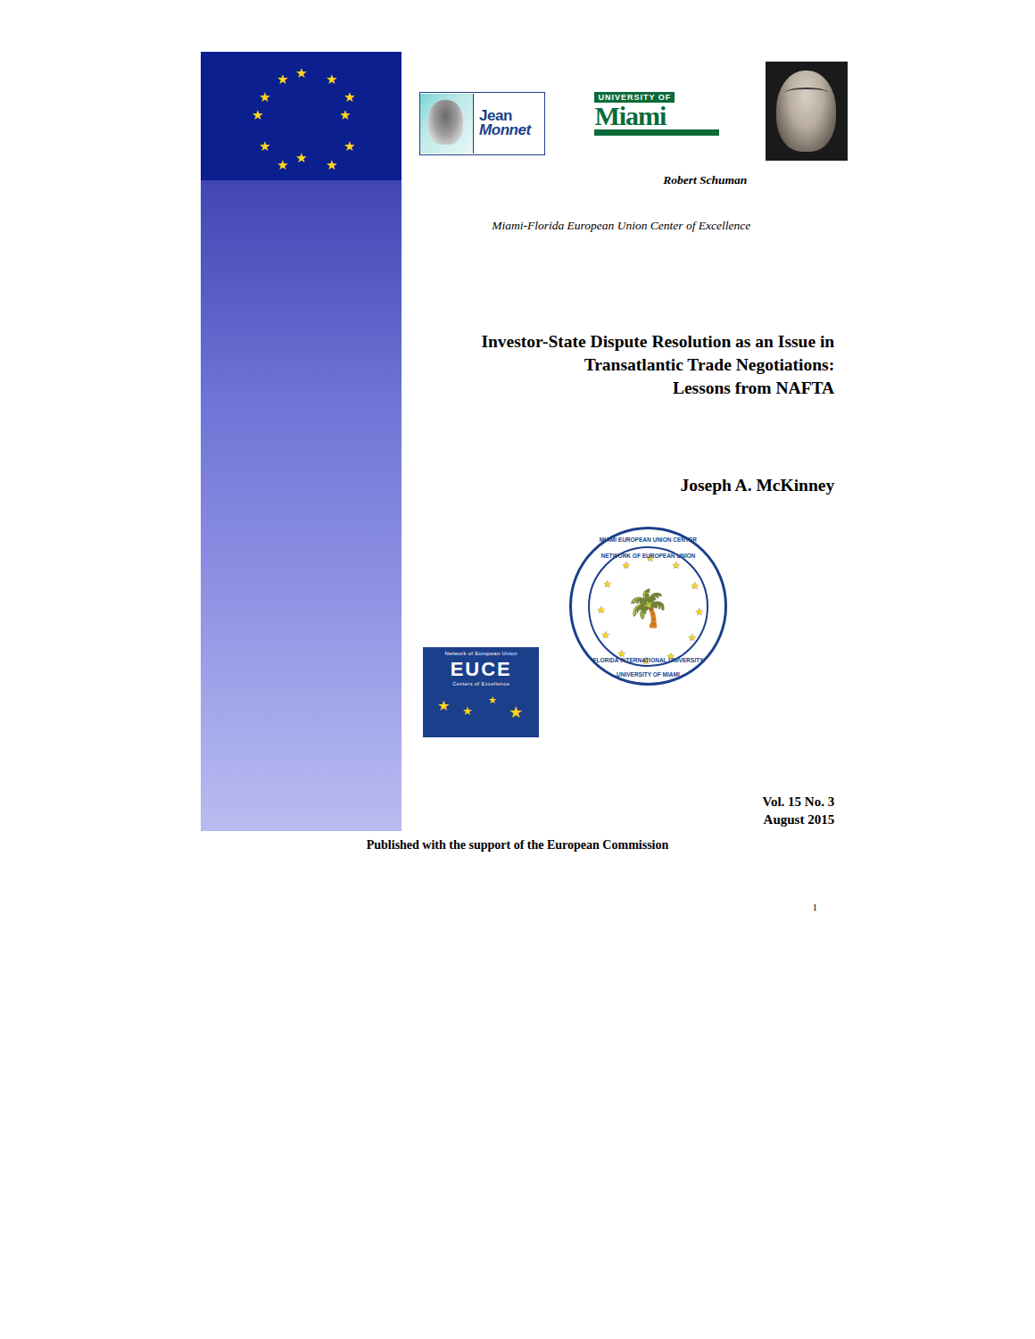★ ★ ★ ★ ★ ★ ★ ★ ★ ★ ★ ★
JeanMonnet
UNIVERSITY OF
Miami
Robert Schuman
Miami-Florida European Union Center of Excellence
Investor-State Dispute Resolution as an Issue in
Transatlantic Trade Negotiations:
Lessons from NAFTA
Joseph A. McKinney
🌴
★ ★ ★ ★ ★ ★ ★ ★ ★ ★ ★ ★
MIAMI EUROPEAN UNION CENTER NETWORK OF EUROPEAN UNION FLORIDA INTERNATIONAL UNIVERSITY UNIVERSITY OF MIAMI
Network of European Union
EUCE
Centers of Excellence
★ ★ ★ ★
Vol. 15 No. 3
August 2015
Published with the support of the European Commission
1